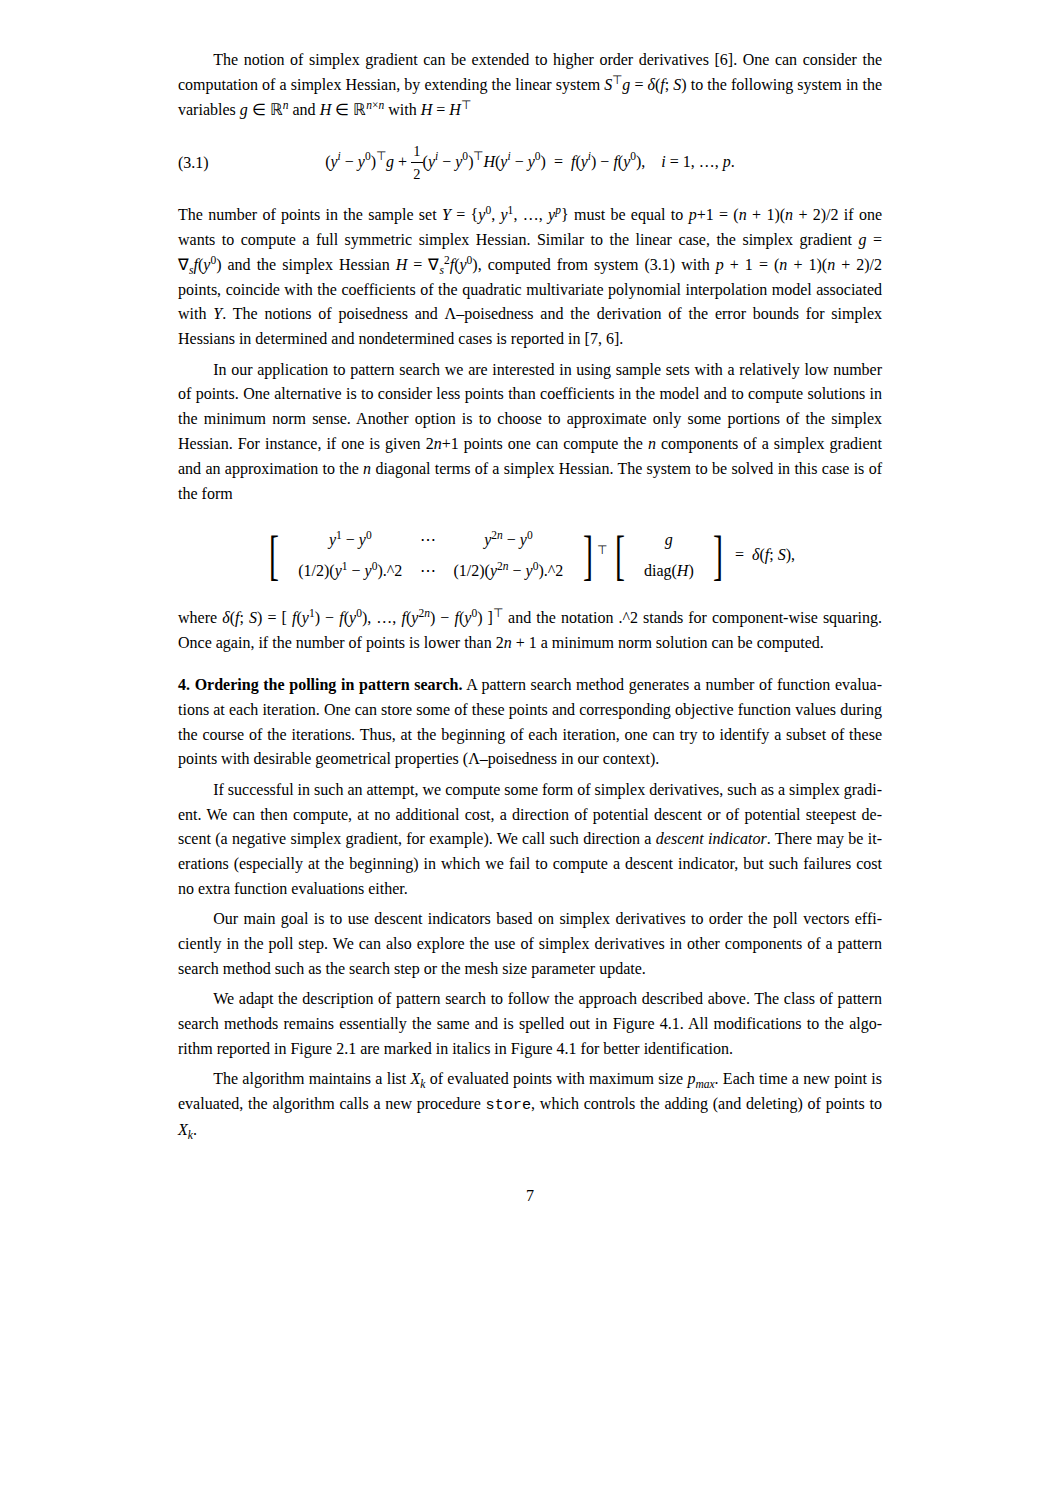The notion of simplex gradient can be extended to higher order derivatives [6]. One can consider the computation of a simplex Hessian, by extending the linear system S⊤g = δ(f; S) to the following system in the variables g ∈ ℝn and H ∈ ℝn×n with H = H⊤
(3.1) (yi − y0)⊤g + 12(yi − y0)⊤H(yi − y0) = f(yi) − f(y0), i = 1, …, p.
The number of points in the sample set Y = {y0, y1, …, yp} must be equal to p+1 = (n + 1)(n + 2)/2 if one wants to compute a full symmetric simplex Hessian. Similar to the linear case, the simplex gradient g = ∇sf(y0) and the simplex Hessian H = ∇s2f(y0), computed from system (3.1) with p + 1 = (n + 1)(n + 2)/2 points, coincide with the coefficients of the quadratic multivariate polynomial interpolation model associated with Y. The notions of poisedness and Λ–poisedness and the derivation of the error bounds for simplex Hessians in determined and nondetermined cases is reported in [7, 6].
In our application to pattern search we are interested in using sample sets with a relatively low number of points. One alternative is to consider less points than coefficients in the model and to compute solutions in the minimum norm sense. Another option is to choose to approximate only some portions of the simplex Hessian. For instance, if one is given 2n+1 points one can compute the n components of a simplex gradient and an approximation to the n diagonal terms of a simplex Hessian. The system to be solved in this case is of the form
[
| y 1 − y 0 | ⋯ | y 2 n − y 0 |
| (1/2)( y 1 − y 0 ).^2 | ⋯ | (1/2)( y 2 n − y 0 ).^2 |
]⊤ [
| g |
| diag( H ) |
] = δ(f; S),
where δ(f; S) = [ f(y1) − f(y0), …, f(y2n) − f(y0) ]⊤ and the notation .^2 stands for component-wise squaring. Once again, if the number of points is lower than 2n + 1 a minimum norm solution can be computed.
4. Ordering the polling in pattern search.
A pattern search method generates a number of function evaluations at each iteration. One can store some of these points and corresponding objective function values during the course of the iterations. Thus, at the beginning of each iteration, one can try to identify a subset of these points with desirable geometrical properties (Λ–poisedness in our context).
If successful in such an attempt, we compute some form of simplex derivatives, such as a simplex gradient. We can then compute, at no additional cost, a direction of potential descent or of potential steepest descent (a negative simplex gradient, for example). We call such direction a descent indicator. There may be iterations (especially at the beginning) in which we fail to compute a descent indicator, but such failures cost no extra function evaluations either.
Our main goal is to use descent indicators based on simplex derivatives to order the poll vectors efficiently in the poll step. We can also explore the use of simplex derivatives in other components of a pattern search method such as the search step or the mesh size parameter update.
We adapt the description of pattern search to follow the approach described above. The class of pattern search methods remains essentially the same and is spelled out in Figure 4.1. All modifications to the algorithm reported in Figure 2.1 are marked in italics in Figure 4.1 for better identification.
The algorithm maintains a list Xk of evaluated points with maximum size pmax. Each time a new point is evaluated, the algorithm calls a new procedure store, which controls the adding (and deleting) of points to Xk.
7